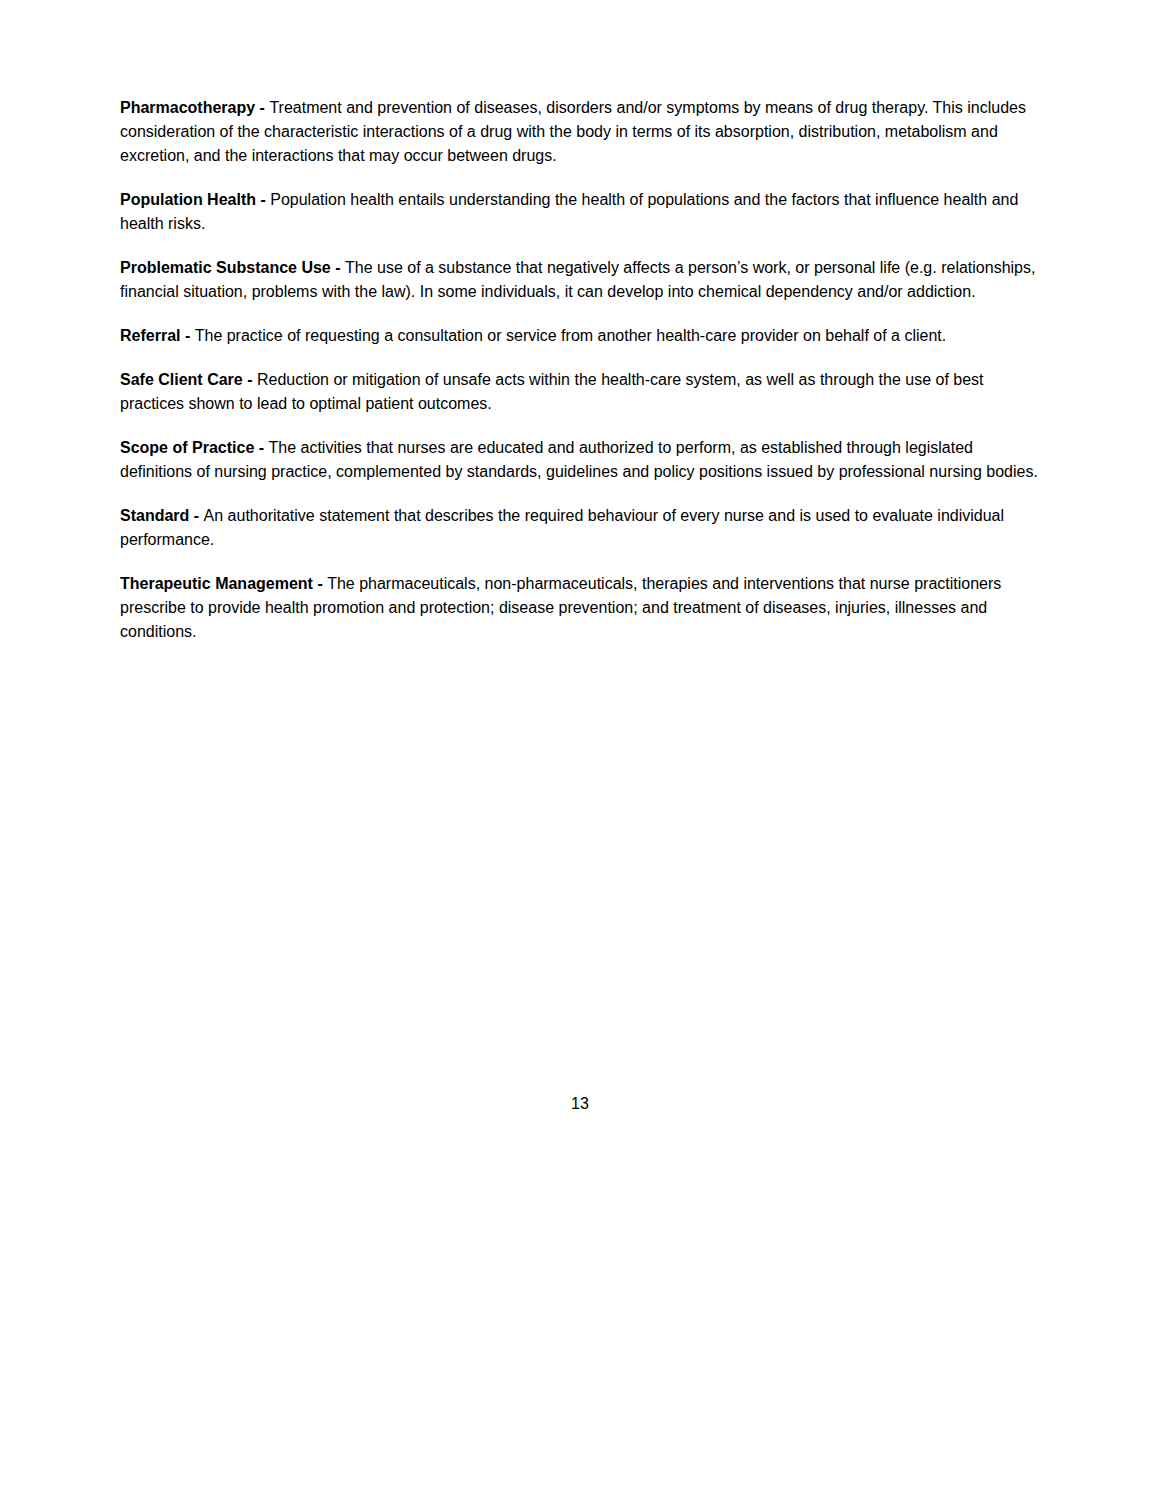Pharmacotherapy -
Treatment and prevention of diseases, disorders and/or symptoms by means of drug therapy. This includes consideration of the characteristic interactions of a drug with the body in terms of its absorption, distribution, metabolism and excretion, and the interactions that may occur between drugs.
Population Health -
Population health entails understanding the health of populations and the factors that influence health and health risks.
Problematic Substance Use -
The use of a substance that negatively affects a person’s work, or personal life (e.g. relationships, financial situation, problems with the law). In some individuals, it can develop into chemical dependency and/or addiction.
Referral -
The practice of requesting a consultation or service from another health-care provider on behalf of a client.
Safe Client Care -
Reduction or mitigation of unsafe acts within the health-care system, as well as through the use of best practices shown to lead to optimal patient outcomes.
Scope of Practice -
The activities that nurses are educated and authorized to perform, as established through legislated definitions of nursing practice, complemented by standards, guidelines and policy positions issued by professional nursing bodies.
Standard -
An authoritative statement that describes the required behaviour of every nurse and is used to evaluate individual performance.
Therapeutic Management -
The pharmaceuticals, non-pharmaceuticals, therapies and interventions that nurse practitioners prescribe to provide health promotion and protection; disease prevention; and treatment of diseases, injuries, illnesses and conditions.
13